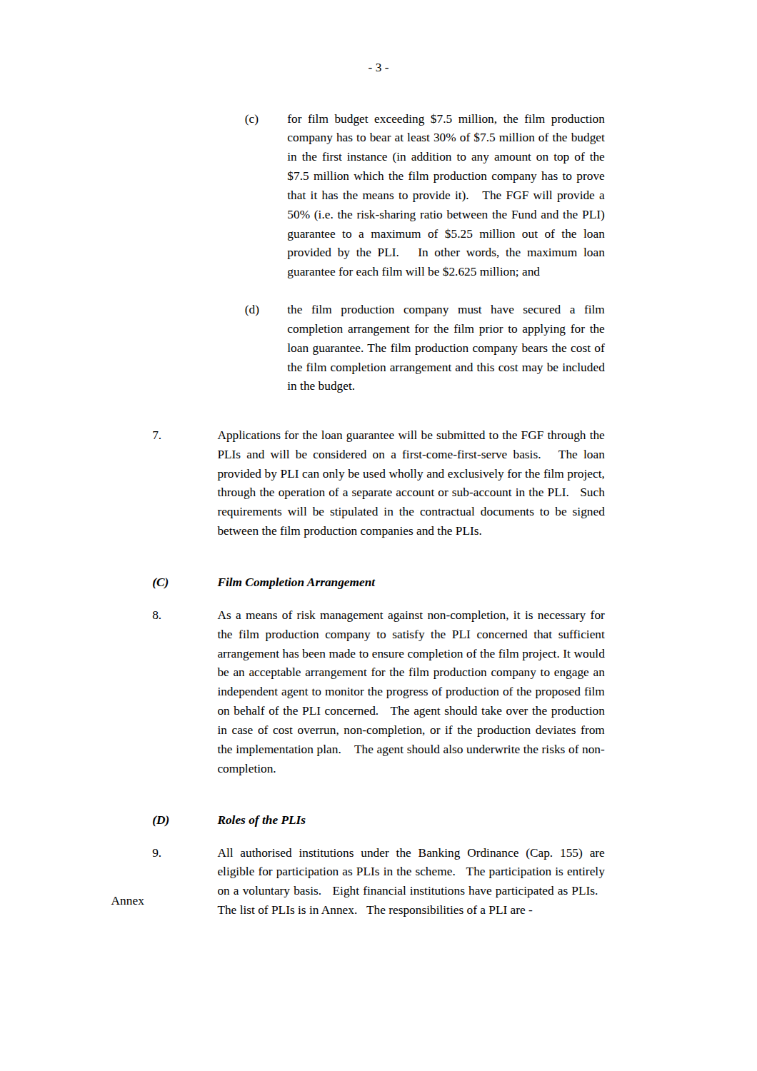- 3 -
(c)
for film budget exceeding $7.5 million, the film production company has to bear at least 30% of $7.5 million of the budget in the first instance (in addition to any amount on top of the $7.5 million which the film production company has to prove that it has the means to provide it). The FGF will provide a 50% (i.e. the risk-sharing ratio between the Fund and the PLI) guarantee to a maximum of $5.25 million out of the loan provided by the PLI. In other words, the maximum loan guarantee for each film will be $2.625 million; and
(d)
the film production company must have secured a film completion arrangement for the film prior to applying for the loan guarantee. The film production company bears the cost of the film completion arrangement and this cost may be included in the budget.
7.
Applications for the loan guarantee will be submitted to the FGF through the PLIs and will be considered on a first-come-first-serve basis. The loan provided by PLI can only be used wholly and exclusively for the film project, through the operation of a separate account or sub-account in the PLI. Such requirements will be stipulated in the contractual documents to be signed between the film production companies and the PLIs.
(C)
Film Completion Arrangement
8.
As a means of risk management against non-completion, it is necessary for the film production company to satisfy the PLI concerned that sufficient arrangement has been made to ensure completion of the film project. It would be an acceptable arrangement for the film production company to engage an independent agent to monitor the progress of production of the proposed film on behalf of the PLI concerned. The agent should take over the production in case of cost overrun, non-completion, or if the production deviates from the implementation plan. The agent should also underwrite the risks of non-completion.
(D)
Roles of the PLIs
9.
All authorised institutions under the Banking Ordinance (Cap. 155) are eligible for participation as PLIs in the scheme. The participation is entirely on a voluntary basis. Eight financial institutions have participated as PLIs. The list of PLIs is in Annex. The responsibilities of a PLI are -
Annex